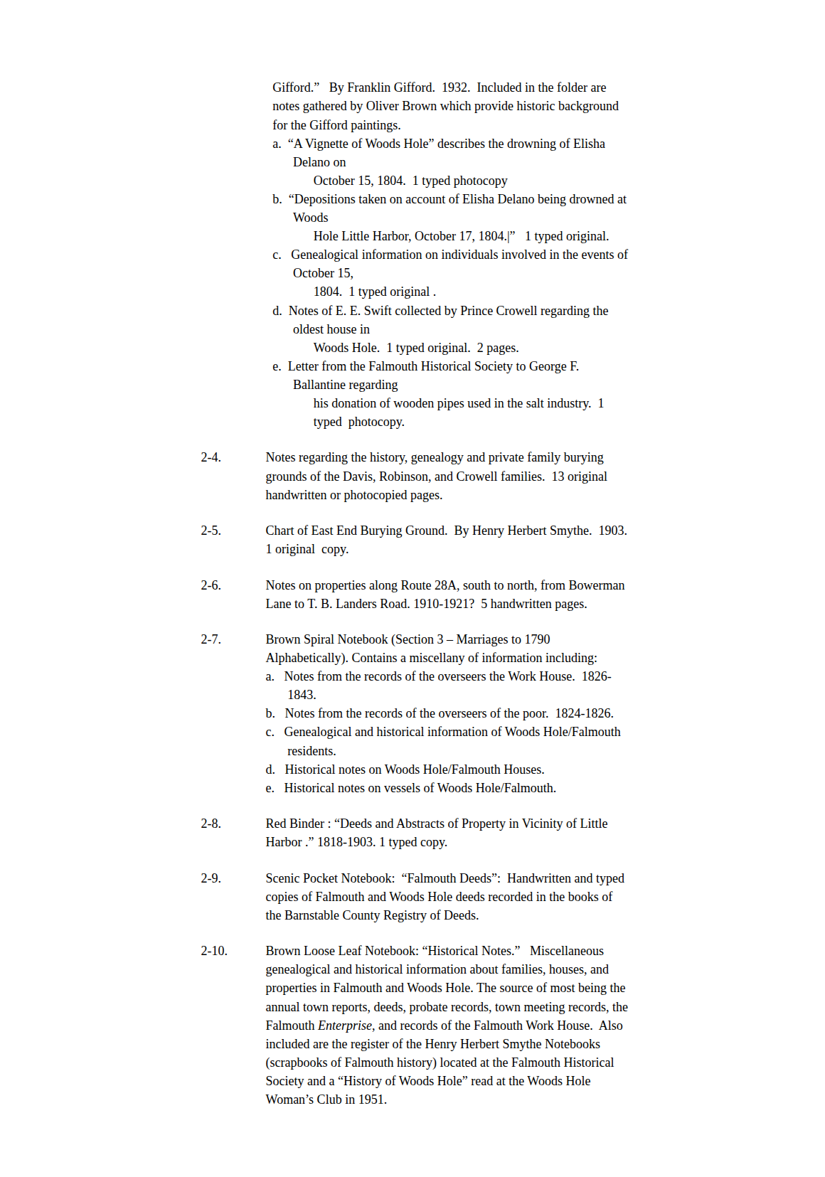Gifford.” By Franklin Gifford. 1932. Included in the folder are notes gathered by Oliver Brown which provide historic background for the Gifford paintings.
a. “A Vignette of Woods Hole” describes the drowning of Elisha Delano on October 15, 1804. 1 typed photocopy
b. “Depositions taken on account of Elisha Delano being drowned at Woods Hole Little Harbor, October 17, 1804.|” 1 typed original.
c. Genealogical information on individuals involved in the events of October 15, 1804. 1 typed original .
d. Notes of E. E. Swift collected by Prince Crowell regarding the oldest house in Woods Hole. 1 typed original. 2 pages.
e. Letter from the Falmouth Historical Society to George F. Ballantine regarding his donation of wooden pipes used in the salt industry. 1 typed photocopy.
2-4.
Notes regarding the history, genealogy and private family burying grounds of the Davis, Robinson, and Crowell families. 13 original handwritten or photocopied pages.
2-5.
Chart of East End Burying Ground. By Henry Herbert Smythe. 1903. 1 original copy.
2-6.
Notes on properties along Route 28A, south to north, from Bowerman Lane to T. B. Landers Road. 1910-1921? 5 handwritten pages.
2-7.
Brown Spiral Notebook (Section 3 – Marriages to 1790 Alphabetically). Contains a miscellany of information including:
a. Notes from the records of the overseers the Work House. 1826-1843.
b. Notes from the records of the overseers of the poor. 1824-1826.
c. Genealogical and historical information of Woods Hole/Falmouth residents.
d. Historical notes on Woods Hole/Falmouth Houses.
e. Historical notes on vessels of Woods Hole/Falmouth.
2-8.
Red Binder : “Deeds and Abstracts of Property in Vicinity of Little Harbor .” 1818-1903. 1 typed copy.
2-9.
Scenic Pocket Notebook: “Falmouth Deeds”: Handwritten and typed copies of Falmouth and Woods Hole deeds recorded in the books of the Barnstable County Registry of Deeds.
2-10.
Brown Loose Leaf Notebook: “Historical Notes.” Miscellaneous genealogical and historical information about families, houses, and properties in Falmouth and Woods Hole. The source of most being the annual town reports, deeds, probate records, town meeting records, the Falmouth Enterprise, and records of the Falmouth Work House. Also included are the register of the Henry Herbert Smythe Notebooks (scrapbooks of Falmouth history) located at the Falmouth Historical Society and a “History of Woods Hole” read at the Woods Hole Woman’s Club in 1951.